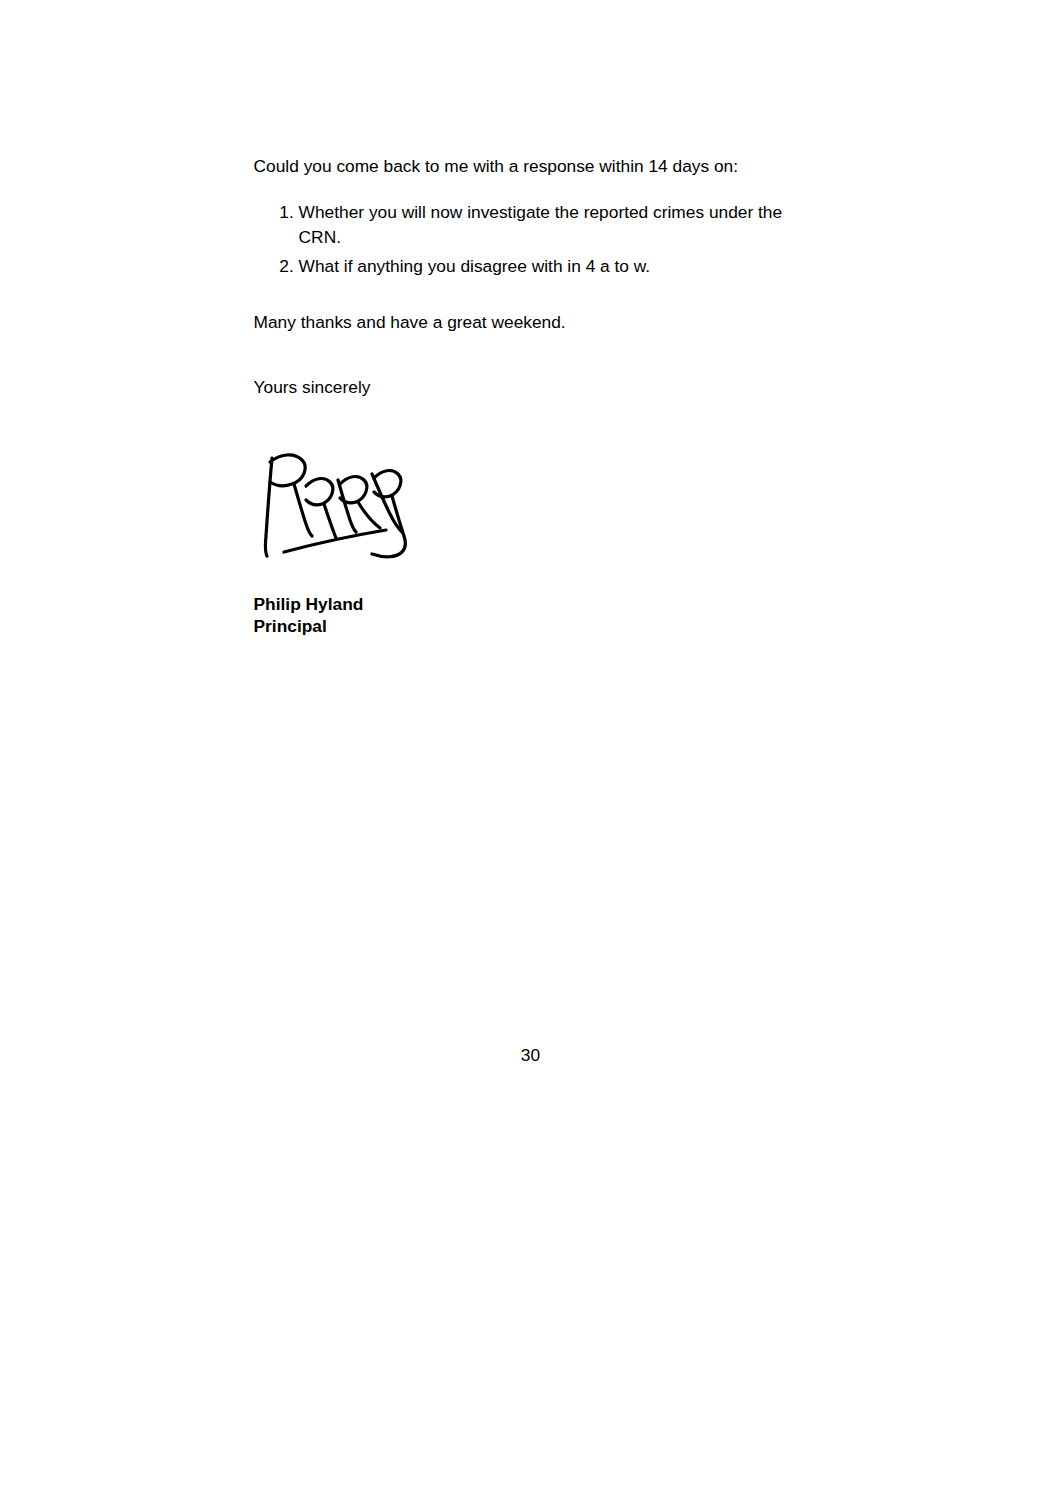Could you come back to me with a response within 14 days on:
Whether you will now investigate the reported crimes under the CRN.
What if anything you disagree with in 4 a to w.
Many thanks and have a great weekend.
Yours sincerely
Philip Hyland
Principal
30